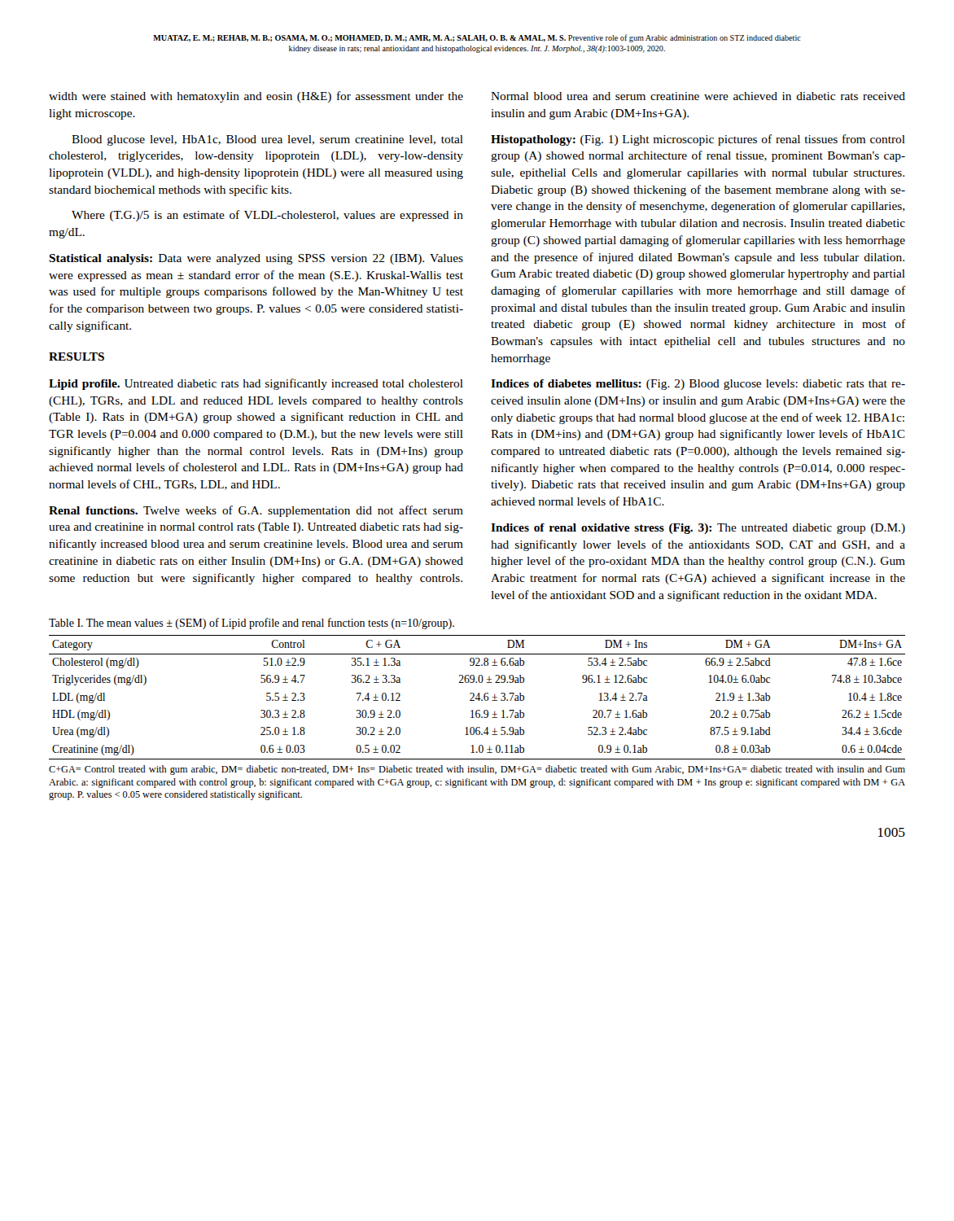MUATAZ, E. M.; REHAB, M. B.; OSAMA, M. O.; MOHAMED, D. M.; AMR, M. A.; SALAH, O. B. & AMAL, M. S. Preventive role of gum Arabic administration on STZ induced diabetic
kidney disease in rats; renal antioxidant and histopathological evidences. Int. J. Morphol., 38(4):1003-1009, 2020.
width were stained with hematoxylin and eosin (H&E) for assessment under the light microscope.
Blood glucose level, HbA1c, Blood urea level, serum creatinine level, total cholesterol, triglycerides, low-density lipoprotein (LDL), very-low-density lipoprotein (VLDL), and high-density lipoprotein (HDL) were all measured using standard biochemical methods with specific kits.
Where (T.G.)/5 is an estimate of VLDL-cholesterol, values are expressed in mg/dL.
Statistical analysis: Data were analyzed using SPSS version 22 (IBM). Values were expressed as mean ± standard error of the mean (S.E.). Kruskal-Wallis test was used for multiple groups comparisons followed by the Man-Whitney U test for the comparison between two groups. P. values < 0.05 were considered statistically significant.
RESULTS
Lipid profile. Untreated diabetic rats had significantly increased total cholesterol (CHL), TGRs, and LDL and reduced HDL levels compared to healthy controls (Table I). Rats in (DM+GA) group showed a significant reduction in CHL and TGR levels (P=0.004 and 0.000 compared to (D.M.), but the new levels were still significantly higher than the normal control levels. Rats in (DM+Ins) group achieved normal levels of cholesterol and LDL. Rats in (DM+Ins+GA) group had normal levels of CHL, TGRs, LDL, and HDL.
Renal functions. Twelve weeks of G.A. supplementation did not affect serum urea and creatinine in normal control rats (Table I). Untreated diabetic rats had significantly increased blood urea and serum creatinine levels. Blood urea and serum creatinine in diabetic rats on either Insulin (DM+Ins) or G.A. (DM+GA) showed some reduction but were significantly higher compared to healthy controls. Normal blood urea and serum creatinine were achieved in diabetic rats received insulin and gum Arabic (DM+Ins+GA).
Histopathology: (Fig. 1) Light microscopic pictures of renal tissues from control group (A) showed normal architecture of renal tissue, prominent Bowman's capsule, epithelial Cells and glomerular capillaries with normal tubular structures. Diabetic group (B) showed thickening of the basement membrane along with severe change in the density of mesenchyme, degeneration of glomerular capillaries, glomerular Hemorrhage with tubular dilation and necrosis. Insulin treated diabetic group (C) showed partial damaging of glomerular capillaries with less hemorrhage and the presence of injured dilated Bowman's capsule and less tubular dilation. Gum Arabic treated diabetic (D) group showed glomerular hypertrophy and partial damaging of glomerular capillaries with more hemorrhage and still damage of proximal and distal tubules than the insulin treated group. Gum Arabic and insulin treated diabetic group (E) showed normal kidney architecture in most of Bowman's capsules with intact epithelial cell and tubules structures and no hemorrhage
Indices of diabetes mellitus: (Fig. 2) Blood glucose levels: diabetic rats that received insulin alone (DM+Ins) or insulin and gum Arabic (DM+Ins+GA) were the only diabetic groups that had normal blood glucose at the end of week 12. HBA1c: Rats in (DM+ins) and (DM+GA) group had significantly lower levels of HbA1C compared to untreated diabetic rats (P=0.000), although the levels remained significantly higher when compared to the healthy controls (P=0.014, 0.000 respectively). Diabetic rats that received insulin and gum Arabic (DM+Ins+GA) group achieved normal levels of HbA1C.
Indices of renal oxidative stress (Fig. 3): The untreated diabetic group (D.M.) had significantly lower levels of the antioxidants SOD, CAT and GSH, and a higher level of the pro-oxidant MDA than the healthy control group (C.N.). Gum Arabic treatment for normal rats (C+GA) achieved a significant increase in the level of the antioxidant SOD and a significant reduction in the oxidant MDA.
Table I. The mean values ± (SEM) of Lipid profile and renal function tests (n=10/group).
| Category | Control | C + GA | DM | DM + Ins | DM + GA | DM+Ins+ GA |
| --- | --- | --- | --- | --- | --- | --- |
| Cholesterol (mg/dl) | 51.0 ±2.9 | 35.1 ± 1.3a | 92.8 ± 6.6ab | 53.4 ± 2.5abc | 66.9 ± 2.5abcd | 47.8 ± 1.6ce |
| Triglycerides (mg/dl) | 56.9 ± 4.7 | 36.2 ± 3.3a | 269.0 ± 29.9ab | 96.1 ± 12.6abc | 104.0± 6.0abc | 74.8 ± 10.3abce |
| LDL (mg/dl | 5.5 ± 2.3 | 7.4 ± 0.12 | 24.6 ± 3.7ab | 13.4 ± 2.7a | 21.9 ± 1.3ab | 10.4 ± 1.8ce |
| HDL (mg/dl) | 30.3 ± 2.8 | 30.9 ± 2.0 | 16.9 ± 1.7ab | 20.7 ± 1.6ab | 20.2 ± 0.75ab | 26.2 ± 1.5cde |
| Urea (mg/dl) | 25.0 ± 1.8 | 30.2 ± 2.0 | 106.4 ± 5.9ab | 52.3 ± 2.4abc | 87.5 ± 9.1abd | 34.4 ± 3.6cde |
| Creatinine (mg/dl) | 0.6 ± 0.03 | 0.5 ± 0.02 | 1.0 ± 0.11ab | 0.9 ± 0.1ab | 0.8 ± 0.03ab | 0.6 ± 0.04cde |
C+GA= Control treated with gum arabic, DM= diabetic non-treated, DM+ Ins= Diabetic treated with insulin, DM+GA= diabetic treated with Gum Arabic, DM+Ins+GA= diabetic treated with insulin and Gum Arabic. a: significant compared with control group, b: significant compared with C+GA group, c: significant with DM group, d: significant compared with DM + Ins group e: significant compared with DM + GA group. P. values < 0.05 were considered statistically significant.
1005